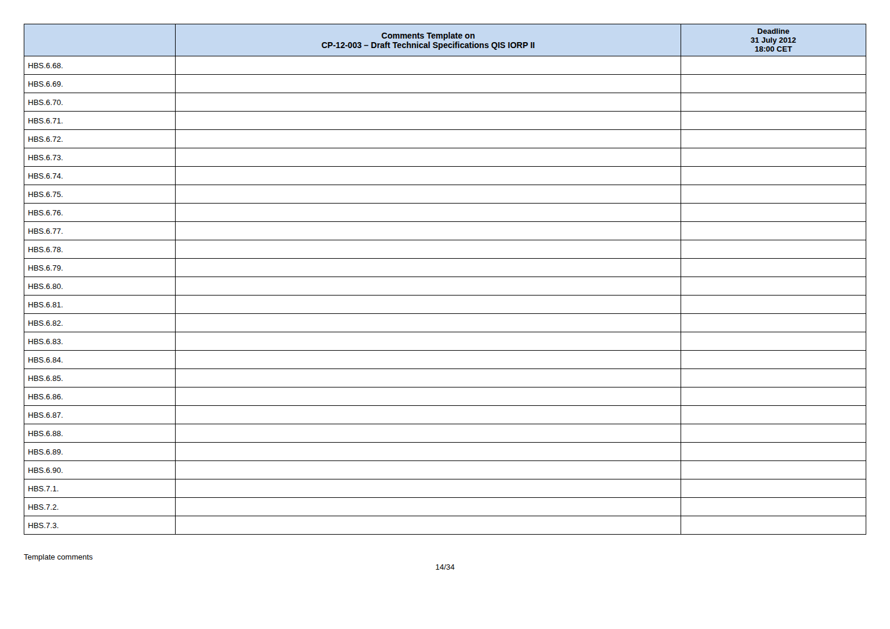| | Comments Template on CP-12-003 – Draft Technical Specifications QIS IORP II | Deadline 31 July 2012 18:00 CET |
| --- | --- | --- |
| HBS.6.68. | | |
| HBS.6.69. | | |
| HBS.6.70. | | |
| HBS.6.71. | | |
| HBS.6.72. | | |
| HBS.6.73. | | |
| HBS.6.74. | | |
| HBS.6.75. | | |
| HBS.6.76. | | |
| HBS.6.77. | | |
| HBS.6.78. | | |
| HBS.6.79. | | |
| HBS.6.80. | | |
| HBS.6.81. | | |
| HBS.6.82. | | |
| HBS.6.83. | | |
| HBS.6.84. | | |
| HBS.6.85. | | |
| HBS.6.86. | | |
| HBS.6.87. | | |
| HBS.6.88. | | |
| HBS.6.89. | | |
| HBS.6.90. | | |
| HBS.7.1. | | |
| HBS.7.2. | | |
| HBS.7.3. | | |
Template comments
14/34